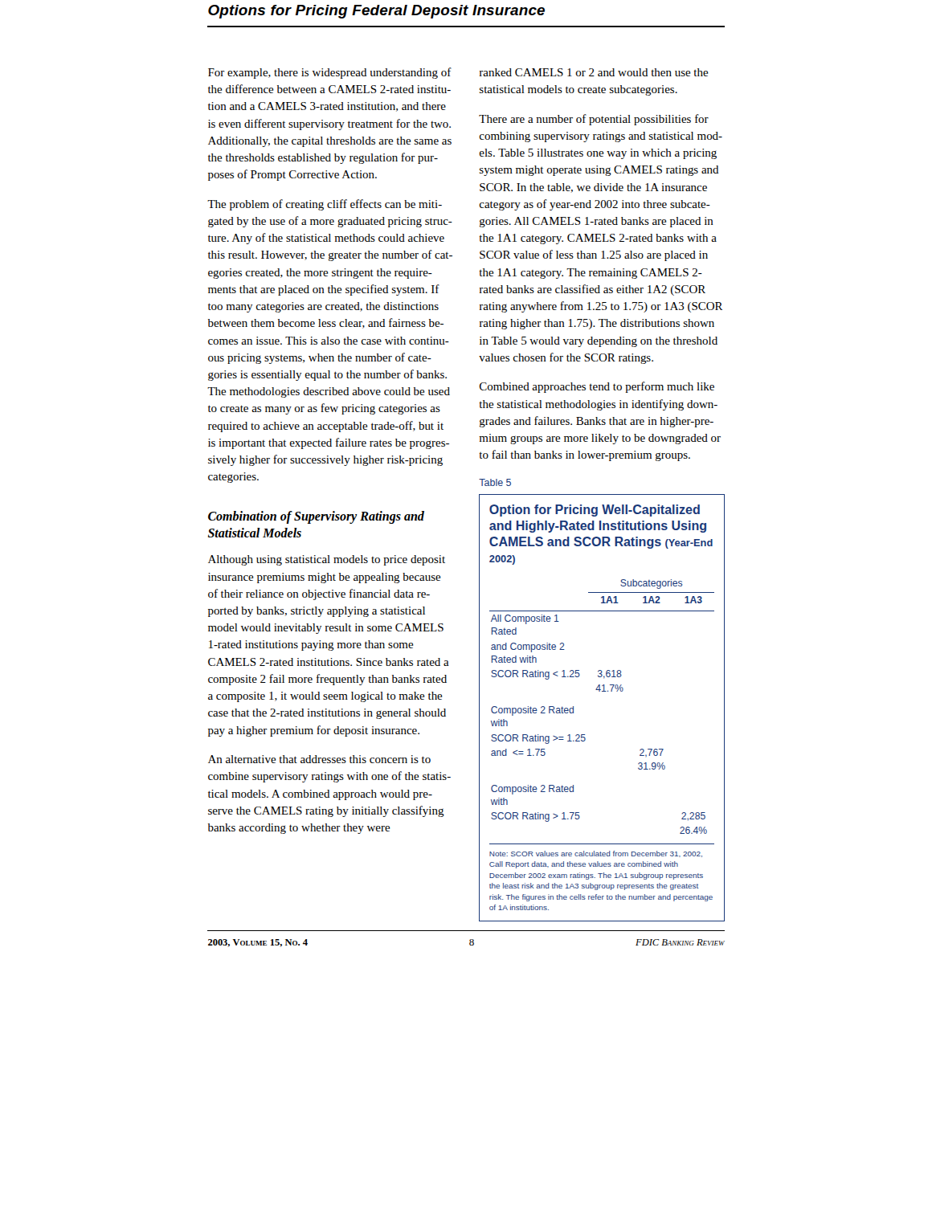Options for Pricing Federal Deposit Insurance
For example, there is widespread understanding of the difference between a CAMELS 2-rated institution and a CAMELS 3-rated institution, and there is even different supervisory treatment for the two. Additionally, the capital thresholds are the same as the thresholds established by regulation for purposes of Prompt Corrective Action.
The problem of creating cliff effects can be mitigated by the use of a more graduated pricing structure. Any of the statistical methods could achieve this result. However, the greater the number of categories created, the more stringent the requirements that are placed on the specified system. If too many categories are created, the distinctions between them become less clear, and fairness becomes an issue. This is also the case with continuous pricing systems, when the number of categories is essentially equal to the number of banks. The methodologies described above could be used to create as many or as few pricing categories as required to achieve an acceptable trade-off, but it is important that expected failure rates be progressively higher for successively higher risk-pricing categories.
Combination of Supervisory Ratings and Statistical Models
Although using statistical models to price deposit insurance premiums might be appealing because of their reliance on objective financial data reported by banks, strictly applying a statistical model would inevitably result in some CAMELS 1-rated institutions paying more than some CAMELS 2-rated institutions. Since banks rated a composite 2 fail more frequently than banks rated a composite 1, it would seem logical to make the case that the 2-rated institutions in general should pay a higher premium for deposit insurance.
An alternative that addresses this concern is to combine supervisory ratings with one of the statistical models. A combined approach would preserve the CAMELS rating by initially classifying banks according to whether they were
ranked CAMELS 1 or 2 and would then use the statistical models to create subcategories.
There are a number of potential possibilities for combining supervisory ratings and statistical models. Table 5 illustrates one way in which a pricing system might operate using CAMELS ratings and SCOR. In the table, we divide the 1A insurance category as of year-end 2002 into three subcategories. All CAMELS 1-rated banks are placed in the 1A1 category. CAMELS 2-rated banks with a SCOR value of less than 1.25 also are placed in the 1A1 category. The remaining CAMELS 2-rated banks are classified as either 1A2 (SCOR rating anywhere from 1.25 to 1.75) or 1A3 (SCOR rating higher than 1.75). The distributions shown in Table 5 would vary depending on the threshold values chosen for the SCOR ratings.
Combined approaches tend to perform much like the statistical methodologies in identifying downgrades and failures. Banks that are in higher-premium groups are more likely to be downgraded or to fail than banks in lower-premium groups.
Table 5
Option for Pricing Well-Capitalized and Highly-Rated Institutions Using CAMELS and SCOR Ratings (Year-End 2002)
| | Subcategories |
| --- | --- |
| | 1A1 | 1A2 | 1A3 |
| All Composite 1 Rated | | | |
| and Composite 2 Rated with | | | |
| SCOR Rating < 1.25 | 3,618 | | |
| | 41.7% | | |
| Composite 2 Rated with | | | |
| SCOR Rating >= 1.25 | | | |
| and <= 1.75 | | 2,767 | |
| | | 31.9% | |
| Composite 2 Rated with | | | |
| SCOR Rating > 1.75 | | | 2,285 |
| | | | 26.4% |
Note: SCOR values are calculated from December 31, 2002, Call Report data, and these values are combined with December 2002 exam ratings. The 1A1 subgroup represents the least risk and the 1A3 subgroup represents the greatest risk. The figures in the cells refer to the number and percentage of 1A institutions.
2003, Volume 15, No. 4
8
FDIC Banking Review